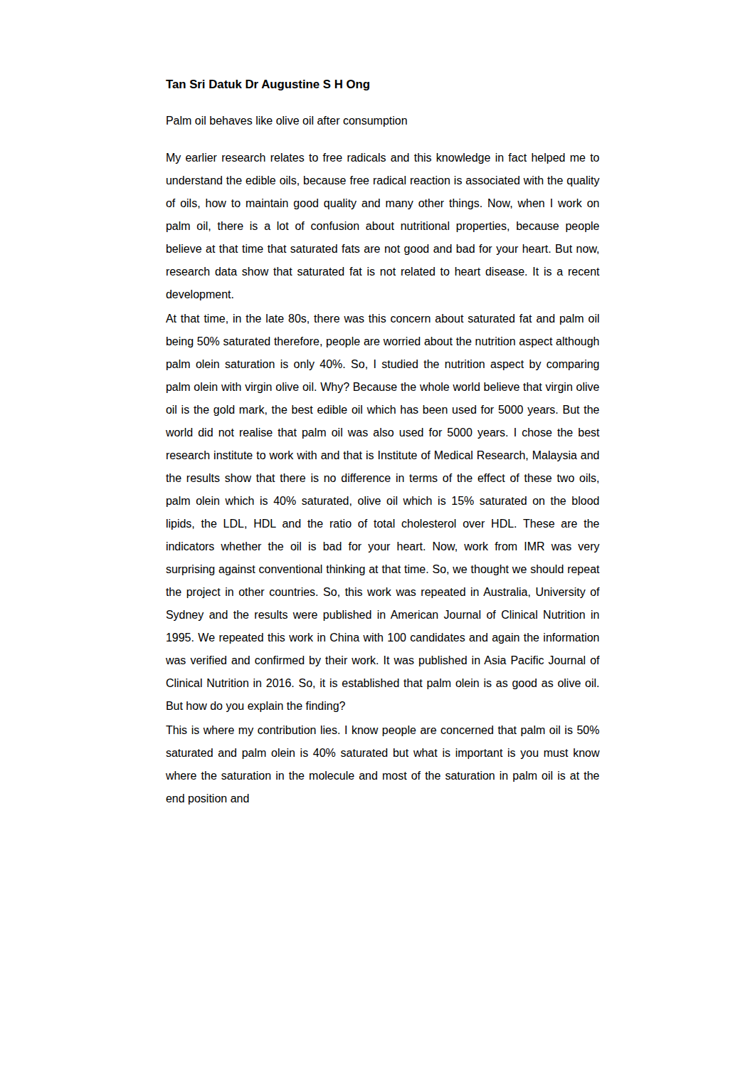Tan Sri Datuk Dr Augustine S H Ong
Palm oil behaves like olive oil after consumption
My earlier research relates to free radicals and this knowledge in fact helped me to understand the edible oils, because free radical reaction is associated with the quality of oils, how to maintain good quality and many other things. Now, when I work on palm oil, there is a lot of confusion about nutritional properties, because people believe at that time that saturated fats are not good and bad for your heart. But now, research data show that saturated fat is not related to heart disease. It is a recent development.
At that time, in the late 80s, there was this concern about saturated fat and palm oil being 50% saturated therefore, people are worried about the nutrition aspect although palm olein saturation is only 40%. So, I studied the nutrition aspect by comparing palm olein with virgin olive oil. Why? Because the whole world believe that virgin olive oil is the gold mark, the best edible oil which has been used for 5000 years. But the world did not realise that palm oil was also used for 5000 years. I chose the best research institute to work with and that is Institute of Medical Research, Malaysia and the results show that there is no difference in terms of the effect of these two oils, palm olein which is 40% saturated, olive oil which is 15% saturated on the blood lipids, the LDL, HDL and the ratio of total cholesterol over HDL. These are the indicators whether the oil is bad for your heart. Now, work from IMR was very surprising against conventional thinking at that time. So, we thought we should repeat the project in other countries. So, this work was repeated in Australia, University of Sydney and the results were published in American Journal of Clinical Nutrition in 1995. We repeated this work in China with 100 candidates and again the information was verified and confirmed by their work. It was published in Asia Pacific Journal of Clinical Nutrition in 2016. So, it is established that palm olein is as good as olive oil. But how do you explain the finding?
This is where my contribution lies. I know people are concerned that palm oil is 50% saturated and palm olein is 40% saturated but what is important is you must know where the saturation in the molecule and most of the saturation in palm oil is at the end position and